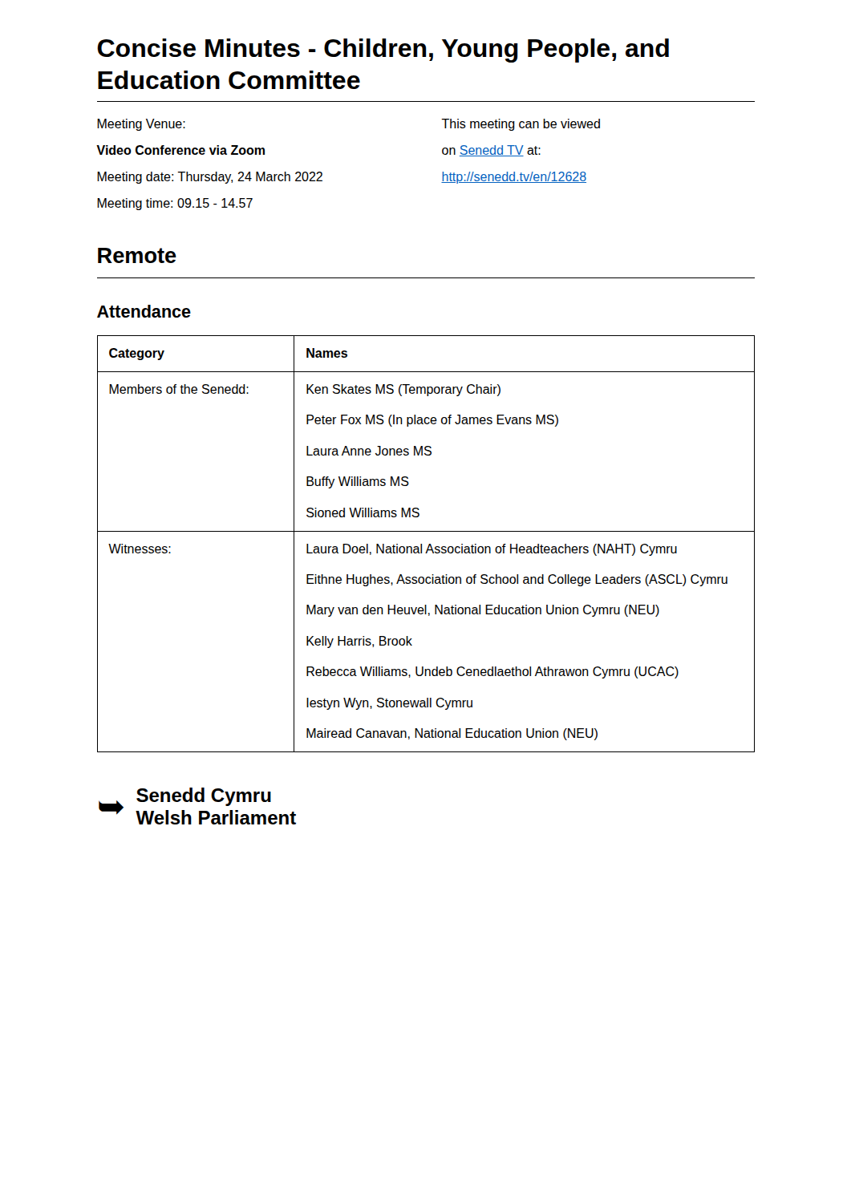Concise Minutes - Children, Young People, and Education Committee
Meeting Venue:
Video Conference via Zoom
Meeting date: Thursday, 24 March 2022
Meeting time: 09.15 - 14.57
This meeting can be viewed
on Senedd TV at:
http://senedd.tv/en/12628
Remote
Attendance
| Category | Names |
| --- | --- |
| Members of the Senedd: | Ken Skates MS (Temporary Chair) Peter Fox MS (In place of James Evans MS) Laura Anne Jones MS Buffy Williams MS Sioned Williams MS |
| Witnesses: | Laura Doel, National Association of Headteachers (NAHT) Cymru Eithne Hughes, Association of School and College Leaders (ASCL) Cymru Mary van den Heuvel, National Education Union Cymru (NEU) Kelly Harris, Brook Rebecca Williams, Undeb Cenedlaethol Athrawon Cymru (UCAC) Iestyn Wyn, Stonewall Cymru Mairead Canavan, National Education Union (NEU) |
➥
Senedd Cymru
Welsh Parliament